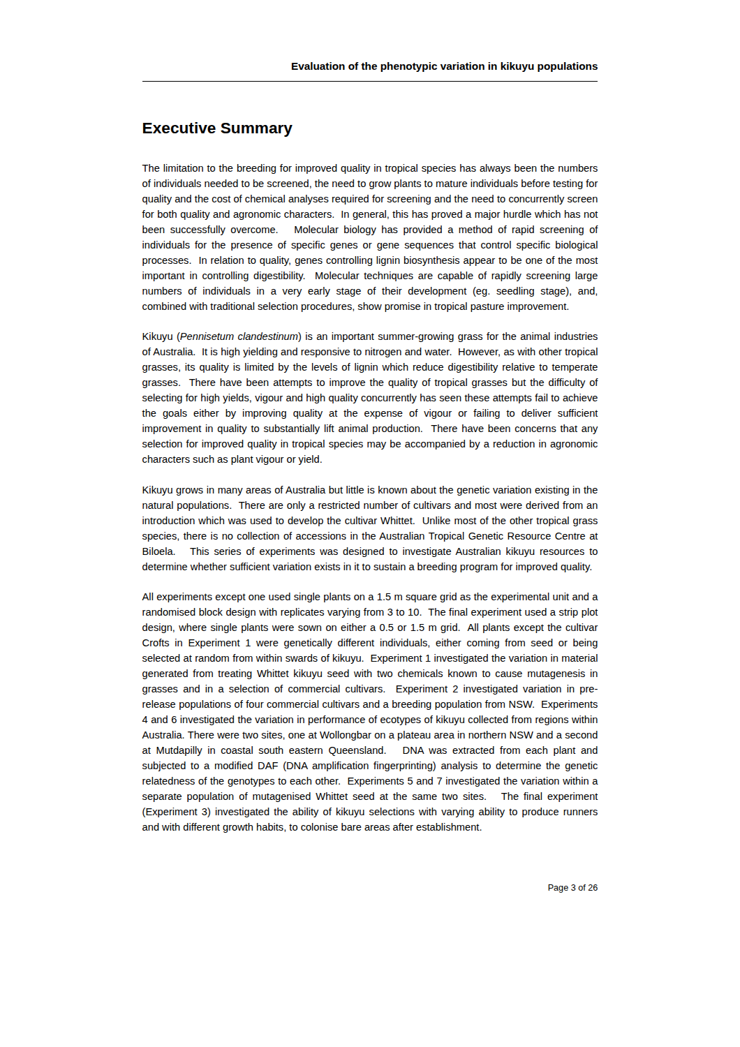Evaluation of the phenotypic variation in kikuyu populations
Executive Summary
The limitation to the breeding for improved quality in tropical species has always been the numbers of individuals needed to be screened, the need to grow plants to mature individuals before testing for quality and the cost of chemical analyses required for screening and the need to concurrently screen for both quality and agronomic characters. In general, this has proved a major hurdle which has not been successfully overcome. Molecular biology has provided a method of rapid screening of individuals for the presence of specific genes or gene sequences that control specific biological processes. In relation to quality, genes controlling lignin biosynthesis appear to be one of the most important in controlling digestibility. Molecular techniques are capable of rapidly screening large numbers of individuals in a very early stage of their development (eg. seedling stage), and, combined with traditional selection procedures, show promise in tropical pasture improvement.
Kikuyu (Pennisetum clandestinum) is an important summer-growing grass for the animal industries of Australia. It is high yielding and responsive to nitrogen and water. However, as with other tropical grasses, its quality is limited by the levels of lignin which reduce digestibility relative to temperate grasses. There have been attempts to improve the quality of tropical grasses but the difficulty of selecting for high yields, vigour and high quality concurrently has seen these attempts fail to achieve the goals either by improving quality at the expense of vigour or failing to deliver sufficient improvement in quality to substantially lift animal production. There have been concerns that any selection for improved quality in tropical species may be accompanied by a reduction in agronomic characters such as plant vigour or yield.
Kikuyu grows in many areas of Australia but little is known about the genetic variation existing in the natural populations. There are only a restricted number of cultivars and most were derived from an introduction which was used to develop the cultivar Whittet. Unlike most of the other tropical grass species, there is no collection of accessions in the Australian Tropical Genetic Resource Centre at Biloela. This series of experiments was designed to investigate Australian kikuyu resources to determine whether sufficient variation exists in it to sustain a breeding program for improved quality.
All experiments except one used single plants on a 1.5 m square grid as the experimental unit and a randomised block design with replicates varying from 3 to 10. The final experiment used a strip plot design, where single plants were sown on either a 0.5 or 1.5 m grid. All plants except the cultivar Crofts in Experiment 1 were genetically different individuals, either coming from seed or being selected at random from within swards of kikuyu. Experiment 1 investigated the variation in material generated from treating Whittet kikuyu seed with two chemicals known to cause mutagenesis in grasses and in a selection of commercial cultivars. Experiment 2 investigated variation in pre-release populations of four commercial cultivars and a breeding population from NSW. Experiments 4 and 6 investigated the variation in performance of ecotypes of kikuyu collected from regions within Australia. There were two sites, one at Wollongbar on a plateau area in northern NSW and a second at Mutdapilly in coastal south eastern Queensland. DNA was extracted from each plant and subjected to a modified DAF (DNA amplification fingerprinting) analysis to determine the genetic relatedness of the genotypes to each other. Experiments 5 and 7 investigated the variation within a separate population of mutagenised Whittet seed at the same two sites. The final experiment (Experiment 3) investigated the ability of kikuyu selections with varying ability to produce runners and with different growth habits, to colonise bare areas after establishment.
Page 3 of 26